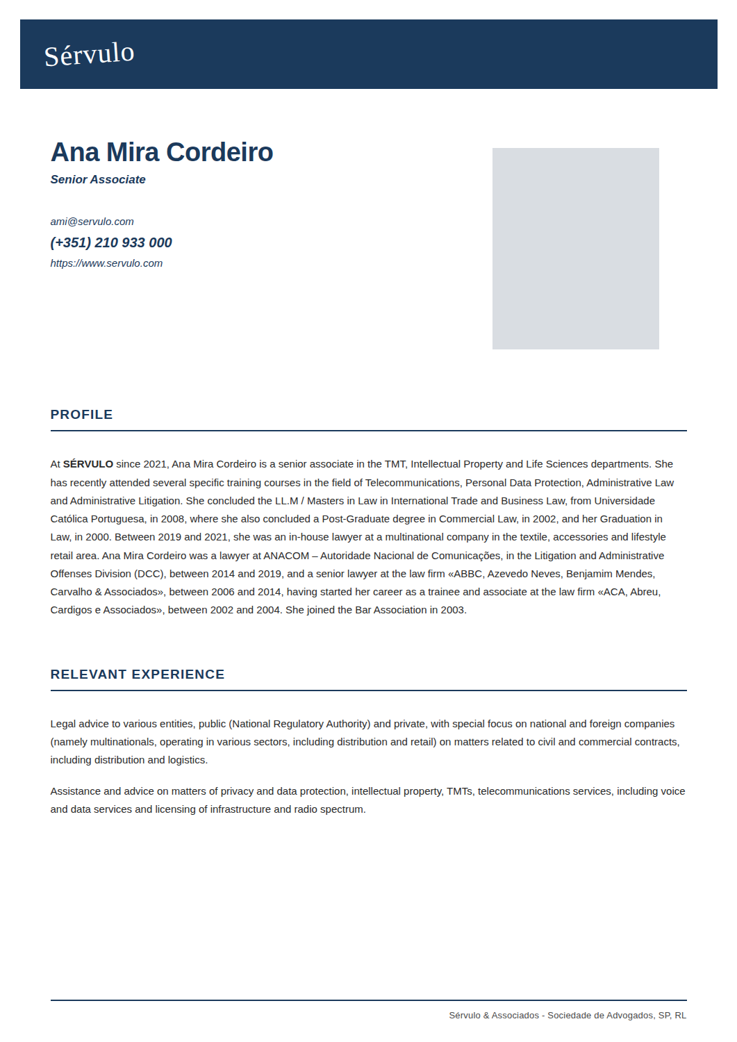Sérvulo
Ana Mira Cordeiro
Senior Associate
ami@servulo.com (+351) 210 933 000 https://www.servulo.com
PROFILE
At SÉRVULO since 2021, Ana Mira Cordeiro is a senior associate in the TMT, Intellectual Property and Life Sciences departments. She has recently attended several specific training courses in the field of Telecommunications, Personal Data Protection, Administrative Law and Administrative Litigation. She concluded the LL.M / Masters in Law in International Trade and Business Law, from Universidade Católica Portuguesa, in 2008, where she also concluded a Post-Graduate degree in Commercial Law, in 2002, and her Graduation in Law, in 2000. Between 2019 and 2021, she was an in-house lawyer at a multinational company in the textile, accessories and lifestyle retail area. Ana Mira Cordeiro was a lawyer at ANACOM – Autoridade Nacional de Comunicações, in the Litigation and Administrative Offenses Division (DCC), between 2014 and 2019, and a senior lawyer at the law firm «ABBC, Azevedo Neves, Benjamim Mendes, Carvalho & Associados», between 2006 and 2014, having started her career as a trainee and associate at the law firm «ACA, Abreu, Cardigos e Associados», between 2002 and 2004. She joined the Bar Association in 2003.
RELEVANT EXPERIENCE
Legal advice to various entities, public (National Regulatory Authority) and private, with special focus on national and foreign companies (namely multinationals, operating in various sectors, including distribution and retail) on matters related to civil and commercial contracts, including distribution and logistics.
Assistance and advice on matters of privacy and data protection, intellectual property, TMTs, telecommunications services, including voice and data services and licensing of infrastructure and radio spectrum.
Sérvulo & Associados - Sociedade de Advogados, SP, RL